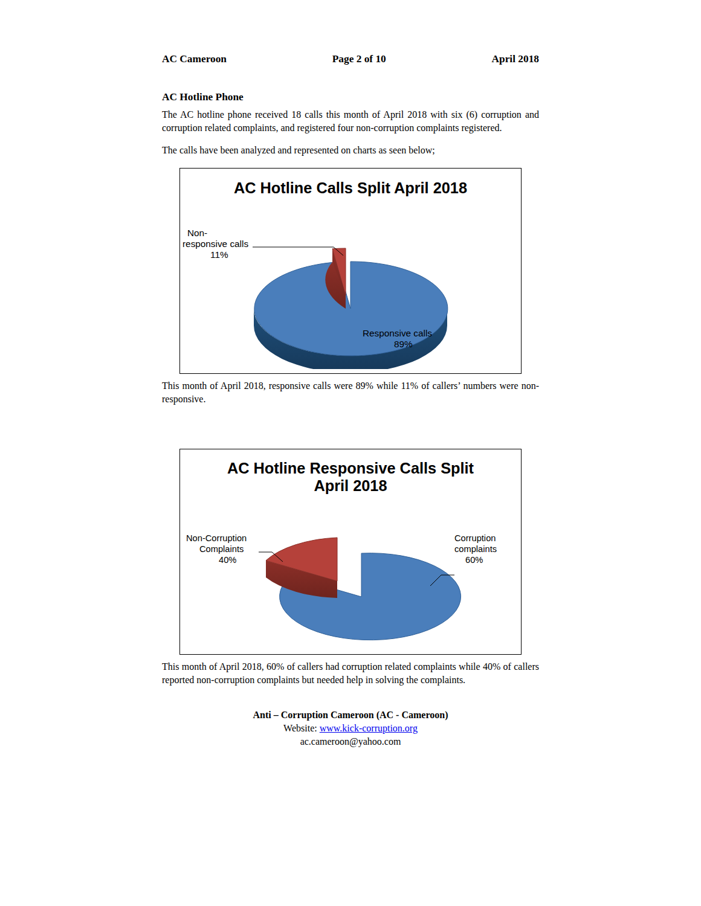AC Cameroon
Page 2 of 10
April 2018
AC Hotline Phone
The AC hotline phone received 18 calls this month of April 2018 with six (6) corruption and corruption related complaints, and registered four non-corruption complaints registered.
The calls have been analyzed and represented on charts as seen below;
AC Hotline Calls Split April 2018
Non- responsive calls 11% Responsive calls 89%
This month of April 2018, responsive calls were 89% while 11% of callers’ numbers were non-responsive.
AC Hotline Responsive Calls Split
April 2018
Non-Corruption Complaints 40% Corruption complaints 60%
This month of April 2018, 60% of callers had corruption related complaints while 40% of callers reported non-corruption complaints but needed help in solving the complaints.
Anti – Corruption Cameroon (AC - Cameroon)
Website: www.kick-corruption.org
ac.cameroon@yahoo.com